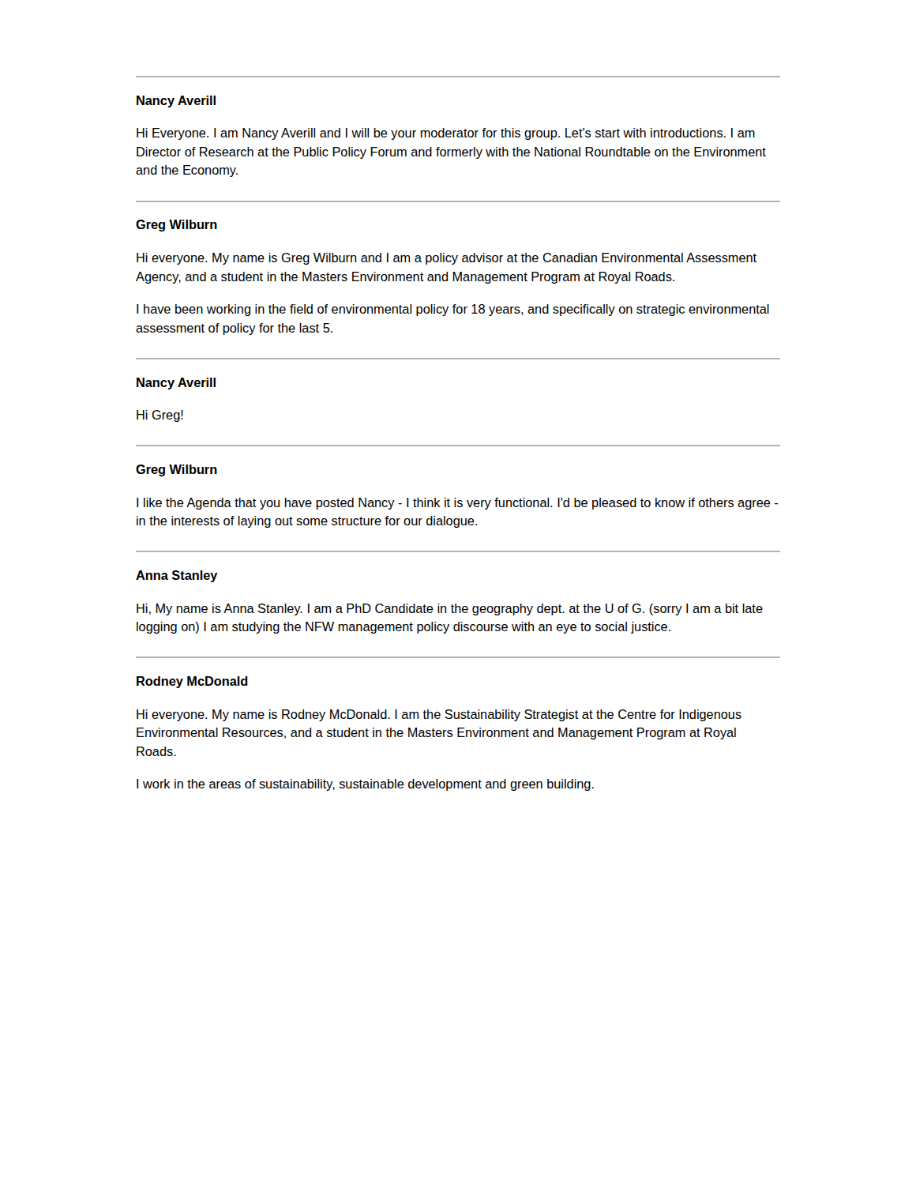Nancy Averill
Hi Everyone. I am Nancy Averill and I will be your moderator for this group. Let's start with introductions. I am Director of Research at the Public Policy Forum and formerly with the National Roundtable on the Environment and the Economy.
Greg Wilburn
Hi everyone. My name is Greg Wilburn and I am a policy advisor at the Canadian Environmental Assessment Agency, and a student in the Masters Environment and Management Program at Royal Roads.
I have been working in the field of environmental policy for 18 years, and specifically on strategic environmental assessment of policy for the last 5.
Nancy Averill
Hi Greg!
Greg Wilburn
I like the Agenda that you have posted Nancy - I think it is very functional. I'd be pleased to know if others agree - in the interests of laying out some structure for our dialogue.
Anna Stanley
Hi, My name is Anna Stanley. I am a PhD Candidate in the geography dept. at the U of G. (sorry I am a bit late logging on) I am studying the NFW management policy discourse with an eye to social justice.
Rodney McDonald
Hi everyone. My name is Rodney McDonald. I am the Sustainability Strategist at the Centre for Indigenous Environmental Resources, and a student in the Masters Environment and Management Program at Royal Roads.
I work in the areas of sustainability, sustainable development and green building.